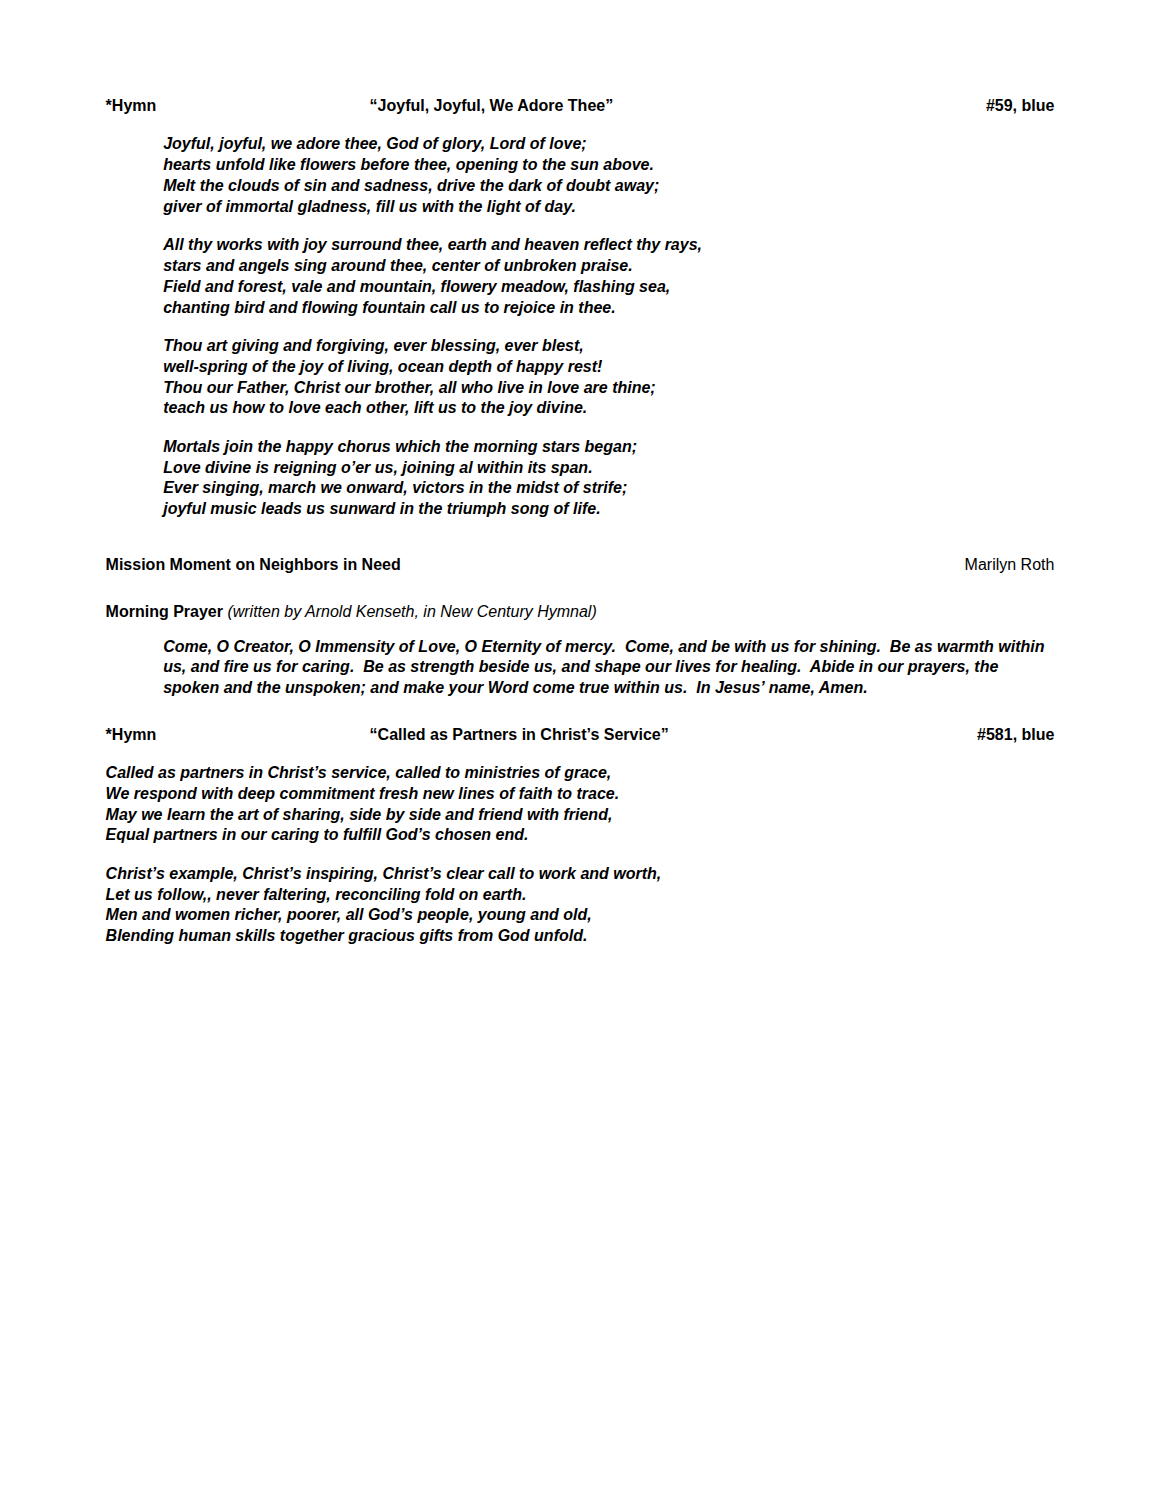*Hymn “Joyful, Joyful, We Adore Thee” #59, blue
Joyful, joyful, we adore thee, God of glory, Lord of love;
hearts unfold like flowers before thee, opening to the sun above.
Melt the clouds of sin and sadness, drive the dark of doubt away;
giver of immortal gladness, fill us with the light of day.
All thy works with joy surround thee, earth and heaven reflect thy rays,
stars and angels sing around thee, center of unbroken praise.
Field and forest, vale and mountain, flowery meadow, flashing sea,
chanting bird and flowing fountain call us to rejoice in thee.
Thou art giving and forgiving, ever blessing, ever blest,
well-spring of the joy of living, ocean depth of happy rest!
Thou our Father, Christ our brother, all who live in love are thine;
teach us how to love each other, lift us to the joy divine.
Mortals join the happy chorus which the morning stars began;
Love divine is reigning o’er us, joining al within its span.
Ever singing, march we onward, victors in the midst of strife;
joyful music leads us sunward in the triumph song of life.
Mission Moment on Neighbors in Need Marilyn Roth
Morning Prayer (written by Arnold Kenseth, in New Century Hymnal)
Come, O Creator, O Immensity of Love, O Eternity of mercy. Come, and be with us for shining. Be as warmth within us, and fire us for caring. Be as strength beside us, and shape our lives for healing. Abide in our prayers, the spoken and the unspoken; and make your Word come true within us. In Jesus’ name, Amen.
*Hymn “Called as Partners in Christ’s Service” #581, blue
Called as partners in Christ’s service, called to ministries of grace,
We respond with deep commitment fresh new lines of faith to trace.
May we learn the art of sharing, side by side and friend with friend,
Equal partners in our caring to fulfill God’s chosen end.
Christ’s example, Christ’s inspiring, Christ’s clear call to work and worth,
Let us follow,, never faltering, reconciling fold on earth.
Men and women richer, poorer, all God’s people, young and old,
Blending human skills together gracious gifts from God unfold.